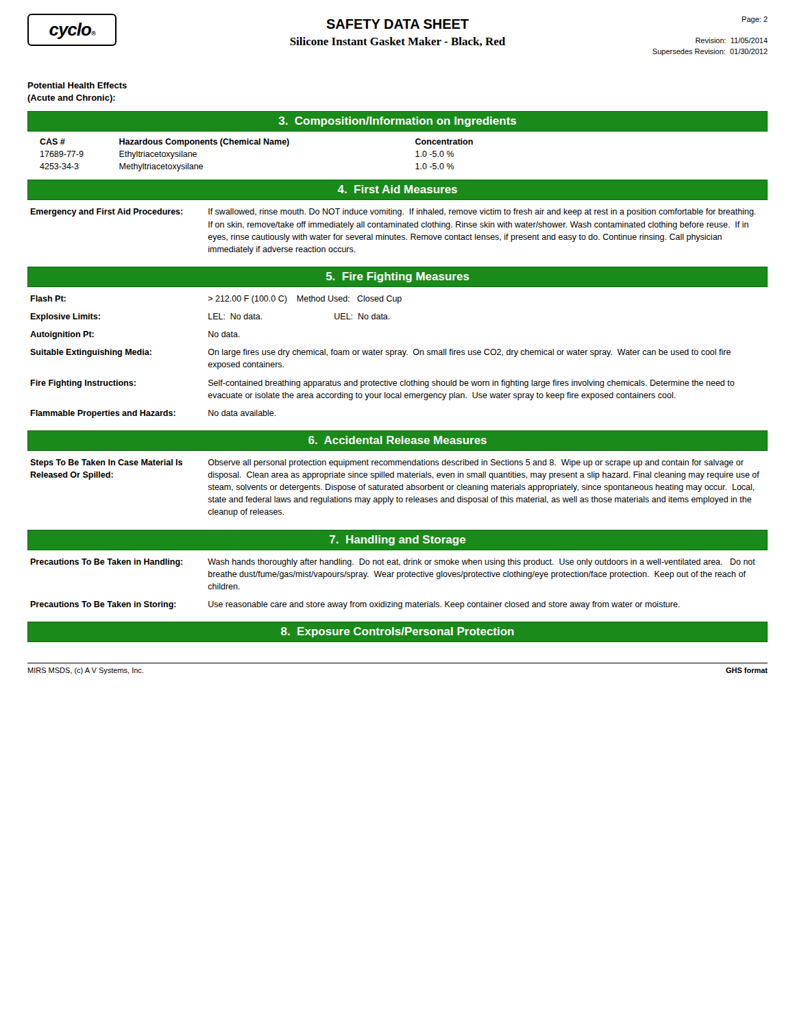cyclo®
SAFETY DATA SHEET
Silicone Instant Gasket Maker - Black, Red
Page: 2
Revision: 11/05/2014
Supersedes Revision: 01/30/2012
Potential Health Effects
(Acute and Chronic):
3. Composition/Information on Ingredients
| CAS # | Hazardous Components (Chemical Name) | Concentration |
| --- | --- | --- |
| 17689-77-9 | Ethyltriacetoxysilane | 1.0 -5.0 % |
| 4253-34-3 | Methyltriacetoxysilane | 1.0 -5.0 % |
4. First Aid Measures
| Emergency and First Aid Procedures: | If swallowed, rinse mouth. Do NOT induce vomiting. If inhaled, remove victim to fresh air and keep at rest in a position comfortable for breathing. If on skin, remove/take off immediately all contaminated clothing. Rinse skin with water/shower. Wash contaminated clothing before reuse. If in eyes, rinse cautiously with water for several minutes. Remove contact lenses, if present and easy to do. Continue rinsing. Call physician immediately if adverse reaction occurs. |
5. Fire Fighting Measures
| Flash Pt: | > 212.00 F (100.0 C) Method Used: Closed Cup |
| Explosive Limits: | LEL: No data. UEL: No data. |
| Autoignition Pt: | No data. |
| Suitable Extinguishing Media: | On large fires use dry chemical, foam or water spray. On small fires use CO2, dry chemical or water spray. Water can be used to cool fire exposed containers. |
| Fire Fighting Instructions: | Self-contained breathing apparatus and protective clothing should be worn in fighting large fires involving chemicals. Determine the need to evacuate or isolate the area according to your local emergency plan. Use water spray to keep fire exposed containers cool. |
| Flammable Properties and Hazards: | No data available. |
6. Accidental Release Measures
| Steps To Be Taken In Case Material Is Released Or Spilled: | Observe all personal protection equipment recommendations described in Sections 5 and 8. Wipe up or scrape up and contain for salvage or disposal. Clean area as appropriate since spilled materials, even in small quantities, may present a slip hazard. Final cleaning may require use of steam, solvents or detergents. Dispose of saturated absorbent or cleaning materials appropriately, since spontaneous heating may occur. Local, state and federal laws and regulations may apply to releases and disposal of this material, as well as those materials and items employed in the cleanup of releases. |
7. Handling and Storage
| Precautions To Be Taken in Handling: | Wash hands thoroughly after handling. Do not eat, drink or smoke when using this product. Use only outdoors in a well-ventilated area. Do not breathe dust/fume/gas/mist/vapours/spray. Wear protective gloves/protective clothing/eye protection/face protection. Keep out of the reach of children. |
| Precautions To Be Taken in Storing: | Use reasonable care and store away from oxidizing materials. Keep container closed and store away from water or moisture. |
8. Exposure Controls/Personal Protection
MIRS MSDS, (c) A V Systems, Inc.
GHS format